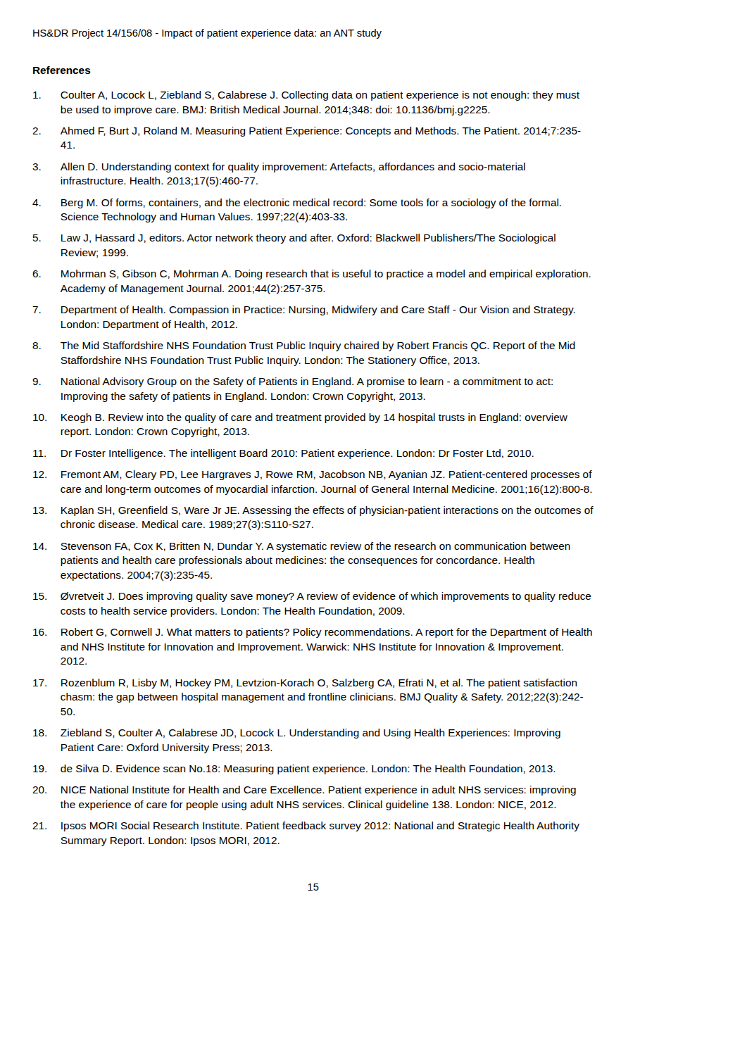HS&DR Project 14/156/08 - Impact of patient experience data: an ANT study
References
Coulter A, Locock L, Ziebland S, Calabrese J. Collecting data on patient experience is not enough: they must be used to improve care. BMJ: British Medical Journal. 2014;348: doi: 10.1136/bmj.g2225.
Ahmed F, Burt J, Roland M. Measuring Patient Experience: Concepts and Methods. The Patient. 2014;7:235-41.
Allen D. Understanding context for quality improvement: Artefacts, affordances and socio-material infrastructure. Health. 2013;17(5):460-77.
Berg M. Of forms, containers, and the electronic medical record: Some tools for a sociology of the formal. Science Technology and Human Values. 1997;22(4):403-33.
Law J, Hassard J, editors. Actor network theory and after. Oxford: Blackwell Publishers/The Sociological Review; 1999.
Mohrman S, Gibson C, Mohrman A. Doing research that is useful to practice a model and empirical exploration. Academy of Management Journal. 2001;44(2):257-375.
Department of Health. Compassion in Practice: Nursing, Midwifery and Care Staff - Our Vision and Strategy. London: Department of Health, 2012.
The Mid Staffordshire NHS Foundation Trust Public Inquiry chaired by Robert Francis QC. Report of the Mid Staffordshire NHS Foundation Trust Public Inquiry. London: The Stationery Office, 2013.
National Advisory Group on the Safety of Patients in England. A promise to learn - a commitment to act: Improving the safety of patients in England. London: Crown Copyright, 2013.
Keogh B. Review into the quality of care and treatment provided by 14 hospital trusts in England: overview report. London: Crown Copyright, 2013.
Dr Foster Intelligence. The intelligent Board 2010: Patient experience. London: Dr Foster Ltd, 2010.
Fremont AM, Cleary PD, Lee Hargraves J, Rowe RM, Jacobson NB, Ayanian JZ. Patient-centered processes of care and long-term outcomes of myocardial infarction. Journal of General Internal Medicine. 2001;16(12):800-8.
Kaplan SH, Greenfield S, Ware Jr JE. Assessing the effects of physician-patient interactions on the outcomes of chronic disease. Medical care. 1989;27(3):S110-S27.
Stevenson FA, Cox K, Britten N, Dundar Y. A systematic review of the research on communication between patients and health care professionals about medicines: the consequences for concordance. Health expectations. 2004;7(3):235-45.
Øvretveit J. Does improving quality save money? A review of evidence of which improvements to quality reduce costs to health service providers. London: The Health Foundation, 2009.
Robert G, Cornwell J. What matters to patients? Policy recommendations. A report for the Department of Health and NHS Institute for Innovation and Improvement. Warwick: NHS Institute for Innovation & Improvement. 2012.
Rozenblum R, Lisby M, Hockey PM, Levtzion-Korach O, Salzberg CA, Efrati N, et al. The patient satisfaction chasm: the gap between hospital management and frontline clinicians. BMJ Quality & Safety. 2012;22(3):242-50.
Ziebland S, Coulter A, Calabrese JD, Locock L. Understanding and Using Health Experiences: Improving Patient Care: Oxford University Press; 2013.
de Silva D. Evidence scan No.18: Measuring patient experience. London: The Health Foundation, 2013.
NICE National Institute for Health and Care Excellence. Patient experience in adult NHS services: improving the experience of care for people using adult NHS services. Clinical guideline 138. London: NICE, 2012.
Ipsos MORI Social Research Institute. Patient feedback survey 2012: National and Strategic Health Authority Summary Report. London: Ipsos MORI, 2012.
15